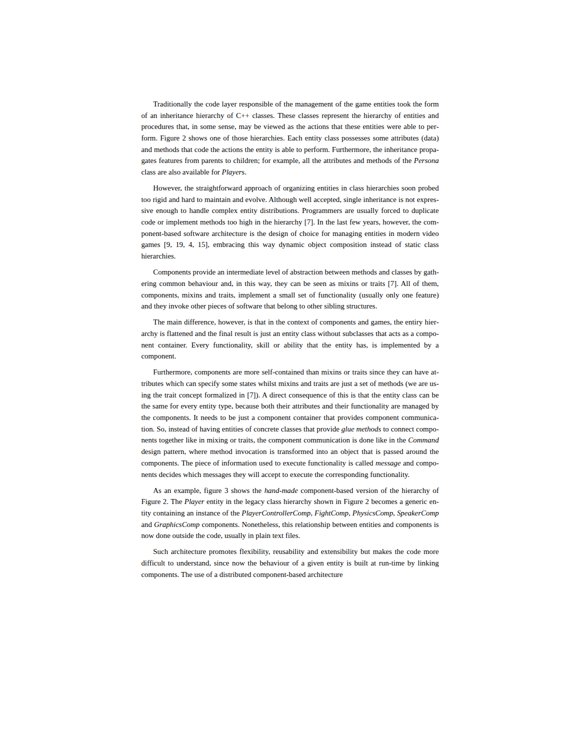Traditionally the code layer responsible of the management of the game entities took the form of an inheritance hierarchy of C++ classes. These classes represent the hierarchy of entities and procedures that, in some sense, may be viewed as the actions that these entities were able to perform. Figure 2 shows one of those hierarchies. Each entity class possesses some attributes (data) and methods that code the actions the entity is able to perform. Furthermore, the inheritance propagates features from parents to children; for example, all the attributes and methods of the Persona class are also available for Players.
However, the straightforward approach of organizing entities in class hierarchies soon probed too rigid and hard to maintain and evolve. Although well accepted, single inheritance is not expressive enough to handle complex entity distributions. Programmers are usually forced to duplicate code or implement methods too high in the hierarchy [7]. In the last few years, however, the component-based software architecture is the design of choice for managing entities in modern video games [9, 19, 4, 15], embracing this way dynamic object composition instead of static class hierarchies.
Components provide an intermediate level of abstraction between methods and classes by gathering common behaviour and, in this way, they can be seen as mixins or traits [7]. All of them, components, mixins and traits, implement a small set of functionality (usually only one feature) and they invoke other pieces of software that belong to other sibling structures.
The main difference, however, is that in the context of components and games, the entiry hierarchy is flattened and the final result is just an entity class without subclasses that acts as a component container. Every functionality, skill or ability that the entity has, is implemented by a component.
Furthermore, components are more self-contained than mixins or traits since they can have attributes which can specify some states whilst mixins and traits are just a set of methods (we are using the trait concept formalized in [7]). A direct consequence of this is that the entity class can be the same for every entity type, because both their attributes and their functionality are managed by the components. It needs to be just a component container that provides component communication. So, instead of having entities of concrete classes that provide glue methods to connect components together like in mixing or traits, the component communication is done like in the Command design pattern, where method invocation is transformed into an object that is passed around the components. The piece of information used to execute functionality is called message and components decides which messages they will accept to execute the corresponding functionality.
As an example, figure 3 shows the hand-made component-based version of the hierarchy of Figure 2. The Player entity in the legacy class hierarchy shown in Figure 2 becomes a generic entity containing an instance of the PlayerControllerComp, FightComp, PhysicsComp, SpeakerComp and GraphicsComp components. Nonetheless, this relationship between entities and components is now done outside the code, usually in plain text files.
Such architecture promotes flexibility, reusability and extensibility but makes the code more difficult to understand, since now the behaviour of a given entity is built at run-time by linking components. The use of a distributed component-based architecture